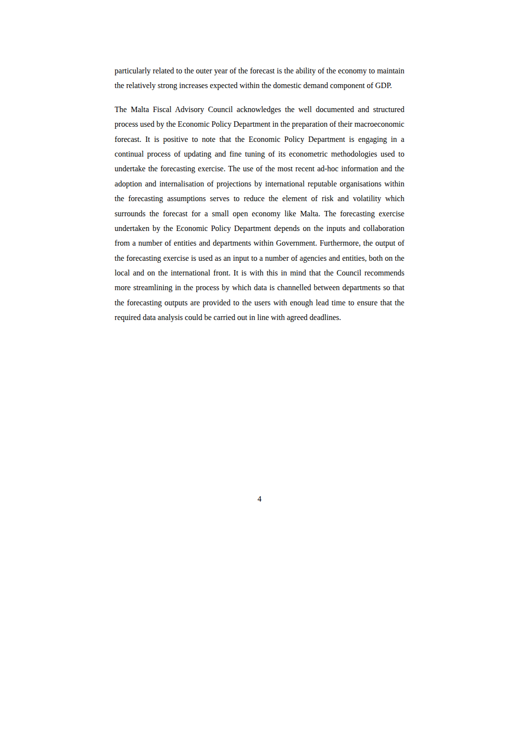particularly related to the outer year of the forecast is the ability of the economy to maintain the relatively strong increases expected within the domestic demand component of GDP.
The Malta Fiscal Advisory Council acknowledges the well documented and structured process used by the Economic Policy Department in the preparation of their macroeconomic forecast. It is positive to note that the Economic Policy Department is engaging in a continual process of updating and fine tuning of its econometric methodologies used to undertake the forecasting exercise. The use of the most recent ad-hoc information and the adoption and internalisation of projections by international reputable organisations within the forecasting assumptions serves to reduce the element of risk and volatility which surrounds the forecast for a small open economy like Malta. The forecasting exercise undertaken by the Economic Policy Department depends on the inputs and collaboration from a number of entities and departments within Government. Furthermore, the output of the forecasting exercise is used as an input to a number of agencies and entities, both on the local and on the international front. It is with this in mind that the Council recommends more streamlining in the process by which data is channelled between departments so that the forecasting outputs are provided to the users with enough lead time to ensure that the required data analysis could be carried out in line with agreed deadlines.
4